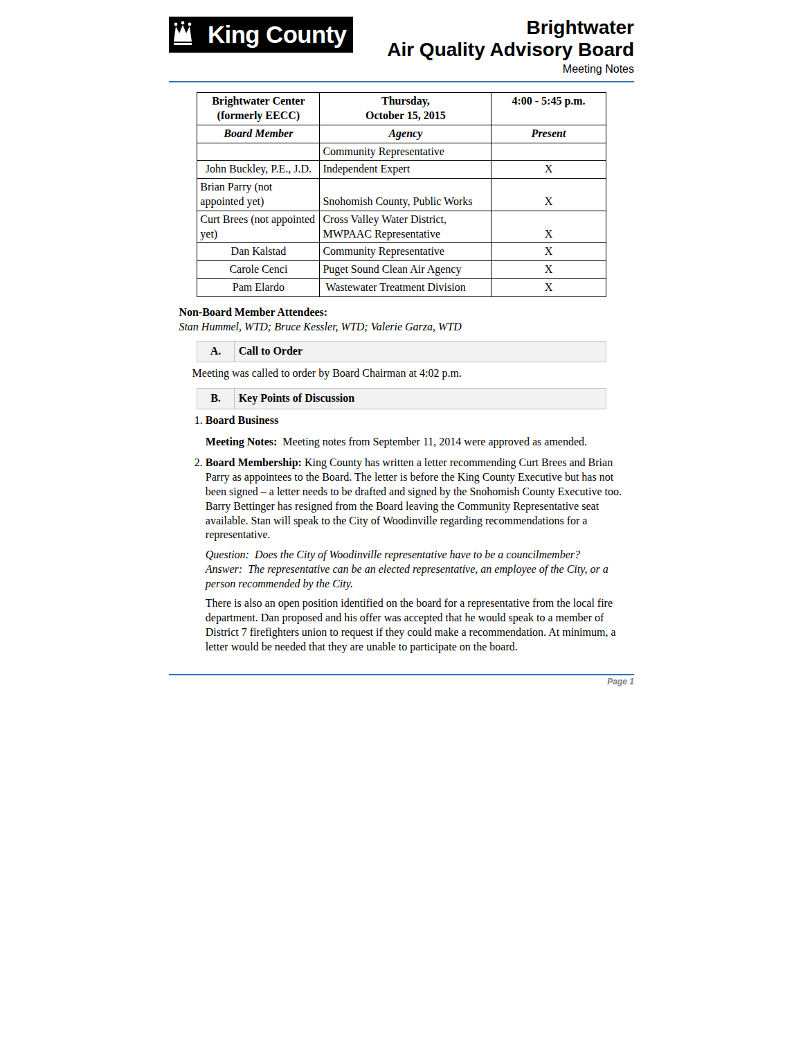King County
Brightwater
Air Quality Advisory Board
Meeting Notes
| Brightwater Center (formerly EECC) | Thursday, October 15, 2015 | 4:00 - 5:45 p.m. |
| Board Member | Agency | Present |
| | Community Representative | |
| John Buckley, P.E., J.D. | Independent Expert | X |
| Brian Parry (not appointed yet) | Snohomish County, Public Works | X |
| Curt Brees (not appointed yet) | Cross Valley Water District, MWPAAC Representative | X |
| Dan Kalstad | Community Representative | X |
| Carole Cenci | Puget Sound Clean Air Agency | X |
| Pam Elardo | Wastewater Treatment Division | X |
Non-Board Member Attendees:
Stan Hummel, WTD; Bruce Kessler, WTD; Valerie Garza, WTD
| A. | Call to Order |
Meeting was called to order by Board Chairman at 4:02 p.m.
| B. | Key Points of Discussion |
Board Business
Meeting Notes: Meeting notes from September 11, 2014 were approved as amended.
Board Membership: King County has written a letter recommending Curt Brees and Brian Parry as appointees to the Board. The letter is before the King County Executive but has not been signed – a letter needs to be drafted and signed by the Snohomish County Executive too. Barry Bettinger has resigned from the Board leaving the Community Representative seat available. Stan will speak to the City of Woodinville regarding recommendations for a representative.
Question: Does the City of Woodinville representative have to be a councilmember?
Answer: The representative can be an elected representative, an employee of the City, or a person recommended by the City.
There is also an open position identified on the board for a representative from the local fire department. Dan proposed and his offer was accepted that he would speak to a member of District 7 firefighters union to request if they could make a recommendation. At minimum, a letter would be needed that they are unable to participate on the board.
Page 1